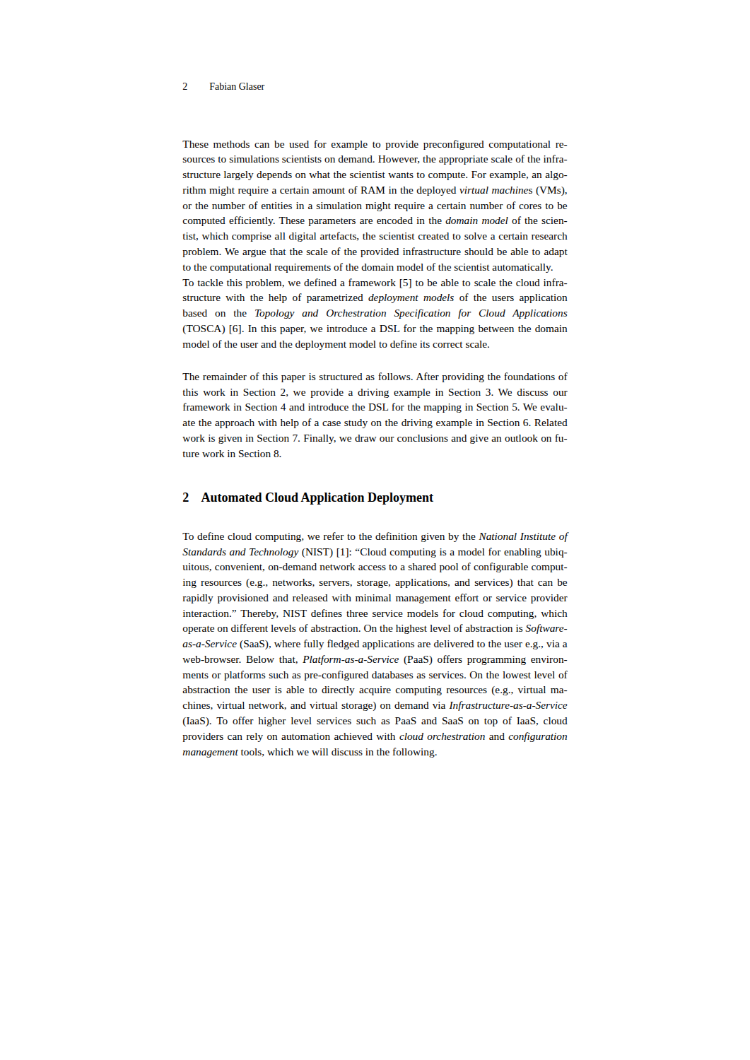2 Fabian Glaser
These methods can be used for example to provide preconfigured computational resources to simulations scientists on demand. However, the appropriate scale of the infrastructure largely depends on what the scientist wants to compute. For example, an algorithm might require a certain amount of RAM in the deployed virtual machines (VMs), or the number of entities in a simulation might require a certain number of cores to be computed efficiently. These parameters are encoded in the domain model of the scientist, which comprise all digital artefacts, the scientist created to solve a certain research problem. We argue that the scale of the provided infrastructure should be able to adapt to the computational requirements of the domain model of the scientist automatically.
To tackle this problem, we defined a framework [5] to be able to scale the cloud infrastructure with the help of parametrized deployment models of the users application based on the Topology and Orchestration Specification for Cloud Applications (TOSCA) [6]. In this paper, we introduce a DSL for the mapping between the domain model of the user and the deployment model to define its correct scale.
The remainder of this paper is structured as follows. After providing the foundations of this work in Section 2, we provide a driving example in Section 3. We discuss our framework in Section 4 and introduce the DSL for the mapping in Section 5. We evaluate the approach with help of a case study on the driving example in Section 6. Related work is given in Section 7. Finally, we draw our conclusions and give an outlook on future work in Section 8.
2 Automated Cloud Application Deployment
To define cloud computing, we refer to the definition given by the National Institute of Standards and Technology (NIST) [1]: “Cloud computing is a model for enabling ubiquitous, convenient, on-demand network access to a shared pool of configurable computing resources (e.g., networks, servers, storage, applications, and services) that can be rapidly provisioned and released with minimal management effort or service provider interaction.” Thereby, NIST defines three service models for cloud computing, which operate on different levels of abstraction. On the highest level of abstraction is Software-as-a-Service (SaaS), where fully fledged applications are delivered to the user e.g., via a web-browser. Below that, Platform-as-a-Service (PaaS) offers programming environments or platforms such as pre-configured databases as services. On the lowest level of abstraction the user is able to directly acquire computing resources (e.g., virtual machines, virtual network, and virtual storage) on demand via Infrastructure-as-a-Service (IaaS). To offer higher level services such as PaaS and SaaS on top of IaaS, cloud providers can rely on automation achieved with cloud orchestration and configuration management tools, which we will discuss in the following.